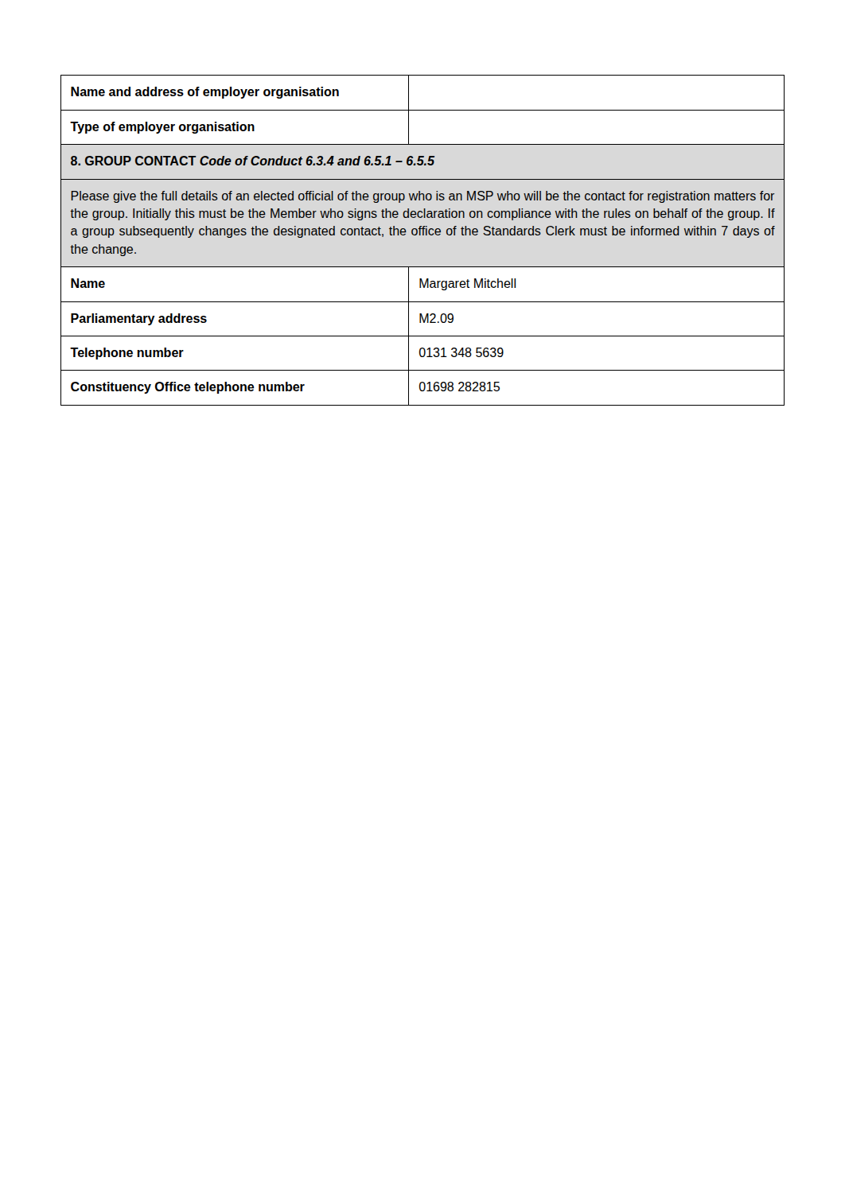| Name and address of employer organisation | |
| Type of employer organisation | |
| 8. GROUP CONTACT Code of Conduct 6.3.4 and 6.5.1 – 6.5.5 |
| Please give the full details of an elected official of the group who is an MSP who will be the contact for registration matters for the group. Initially this must be the Member who signs the declaration on compliance with the rules on behalf of the group. If a group subsequently changes the designated contact, the office of the Standards Clerk must be informed within 7 days of the change. |
| Name | Margaret Mitchell |
| Parliamentary address | M2.09 |
| Telephone number | 0131 348 5639 |
| Constituency Office telephone number | 01698 282815 |